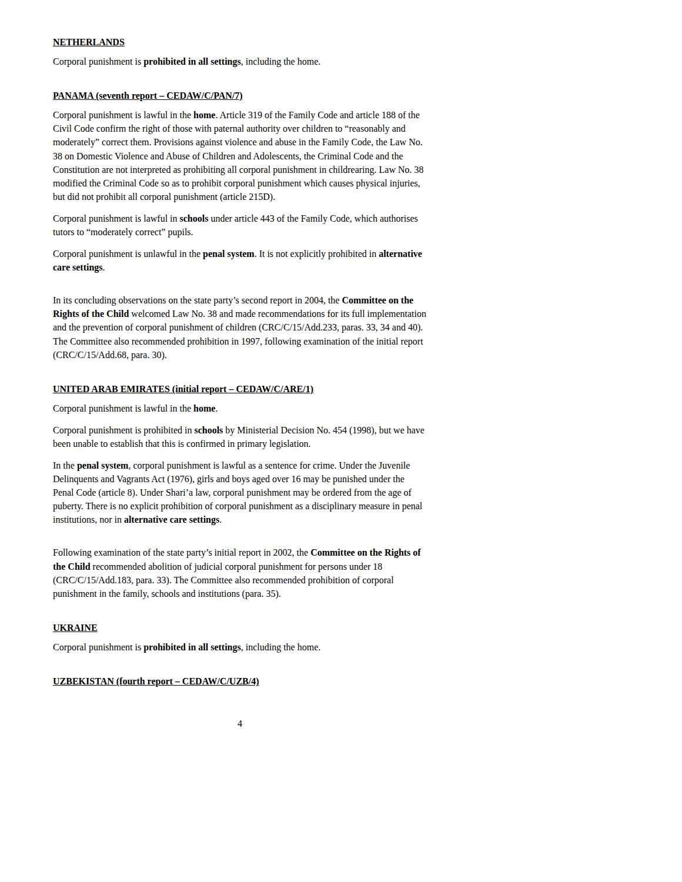NETHERLANDS
Corporal punishment is prohibited in all settings, including the home.
PANAMA (seventh report – CEDAW/C/PAN/7)
Corporal punishment is lawful in the home. Article 319 of the Family Code and article 188 of the Civil Code confirm the right of those with paternal authority over children to “reasonably and moderately” correct them. Provisions against violence and abuse in the Family Code, the Law No. 38 on Domestic Violence and Abuse of Children and Adolescents, the Criminal Code and the Constitution are not interpreted as prohibiting all corporal punishment in childrearing. Law No. 38 modified the Criminal Code so as to prohibit corporal punishment which causes physical injuries, but did not prohibit all corporal punishment (article 215D).
Corporal punishment is lawful in schools under article 443 of the Family Code, which authorises tutors to “moderately correct” pupils.
Corporal punishment is unlawful in the penal system. It is not explicitly prohibited in alternative care settings.
In its concluding observations on the state party’s second report in 2004, the Committee on the Rights of the Child welcomed Law No. 38 and made recommendations for its full implementation and the prevention of corporal punishment of children (CRC/C/15/Add.233, paras. 33, 34 and 40). The Committee also recommended prohibition in 1997, following examination of the initial report (CRC/C/15/Add.68, para. 30).
UNITED ARAB EMIRATES (initial report – CEDAW/C/ARE/1)
Corporal punishment is lawful in the home.
Corporal punishment is prohibited in schools by Ministerial Decision No. 454 (1998), but we have been unable to establish that this is confirmed in primary legislation.
In the penal system, corporal punishment is lawful as a sentence for crime. Under the Juvenile Delinquents and Vagrants Act (1976), girls and boys aged over 16 may be punished under the Penal Code (article 8). Under Shari’a law, corporal punishment may be ordered from the age of puberty. There is no explicit prohibition of corporal punishment as a disciplinary measure in penal institutions, nor in alternative care settings.
Following examination of the state party’s initial report in 2002, the Committee on the Rights of the Child recommended abolition of judicial corporal punishment for persons under 18 (CRC/C/15/Add.183, para. 33). The Committee also recommended prohibition of corporal punishment in the family, schools and institutions (para. 35).
UKRAINE
Corporal punishment is prohibited in all settings, including the home.
UZBEKISTAN (fourth report – CEDAW/C/UZB/4)
4